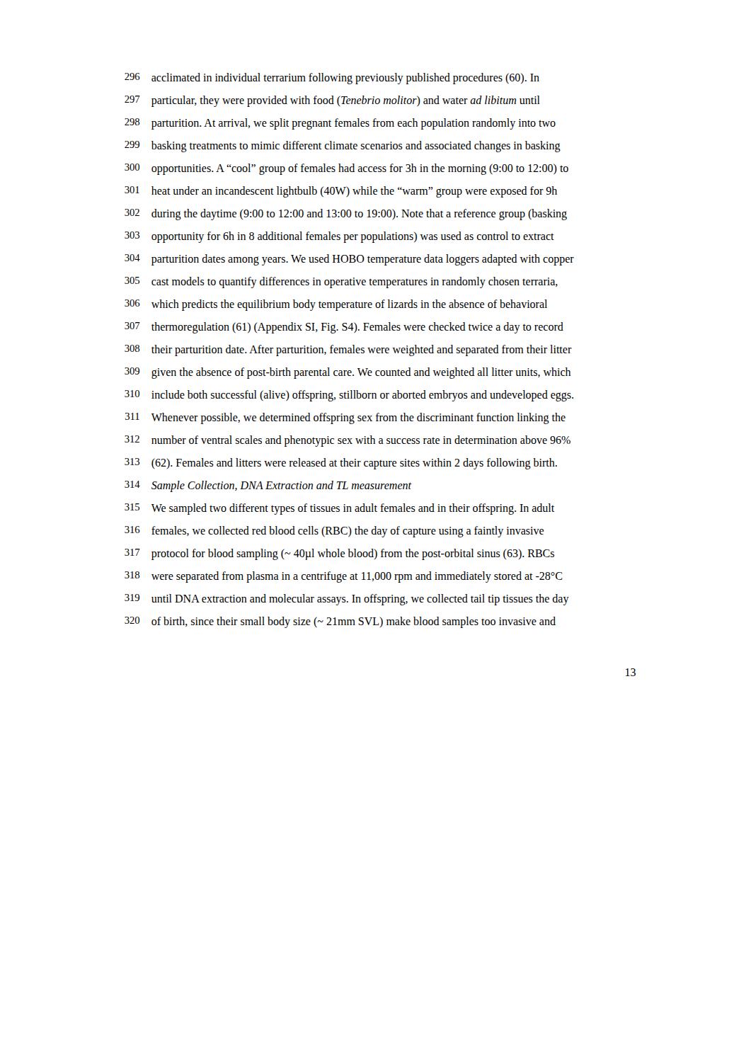acclimated in individual terrarium following previously published procedures (60). In
particular, they were provided with food (Tenebrio molitor) and water ad libitum until
parturition. At arrival, we split pregnant females from each population randomly into two
basking treatments to mimic different climate scenarios and associated changes in basking
opportunities. A “cool” group of females had access for 3h in the morning (9:00 to 12:00) to
heat under an incandescent lightbulb (40W) while the “warm” group were exposed for 9h
during the daytime (9:00 to 12:00 and 13:00 to 19:00). Note that a reference group (basking
opportunity for 6h in 8 additional females per populations) was used as control to extract
parturition dates among years. We used HOBO temperature data loggers adapted with copper
cast models to quantify differences in operative temperatures in randomly chosen terraria,
which predicts the equilibrium body temperature of lizards in the absence of behavioral
thermoregulation (61) (Appendix SI, Fig. S4). Females were checked twice a day to record
their parturition date. After parturition, females were weighted and separated from their litter
given the absence of post-birth parental care. We counted and weighted all litter units, which
include both successful (alive) offspring, stillborn or aborted embryos and undeveloped eggs.
Whenever possible, we determined offspring sex from the discriminant function linking the
number of ventral scales and phenotypic sex with a success rate in determination above 96%
(62). Females and litters were released at their capture sites within 2 days following birth.
Sample Collection, DNA Extraction and TL measurement
We sampled two different types of tissues in adult females and in their offspring. In adult
females, we collected red blood cells (RBC) the day of capture using a faintly invasive
protocol for blood sampling (~ 40µl whole blood) from the post-orbital sinus (63). RBCs
were separated from plasma in a centrifuge at 11,000 rpm and immediately stored at -28°C
until DNA extraction and molecular assays. In offspring, we collected tail tip tissues the day
of birth, since their small body size (~ 21mm SVL) make blood samples too invasive and
13